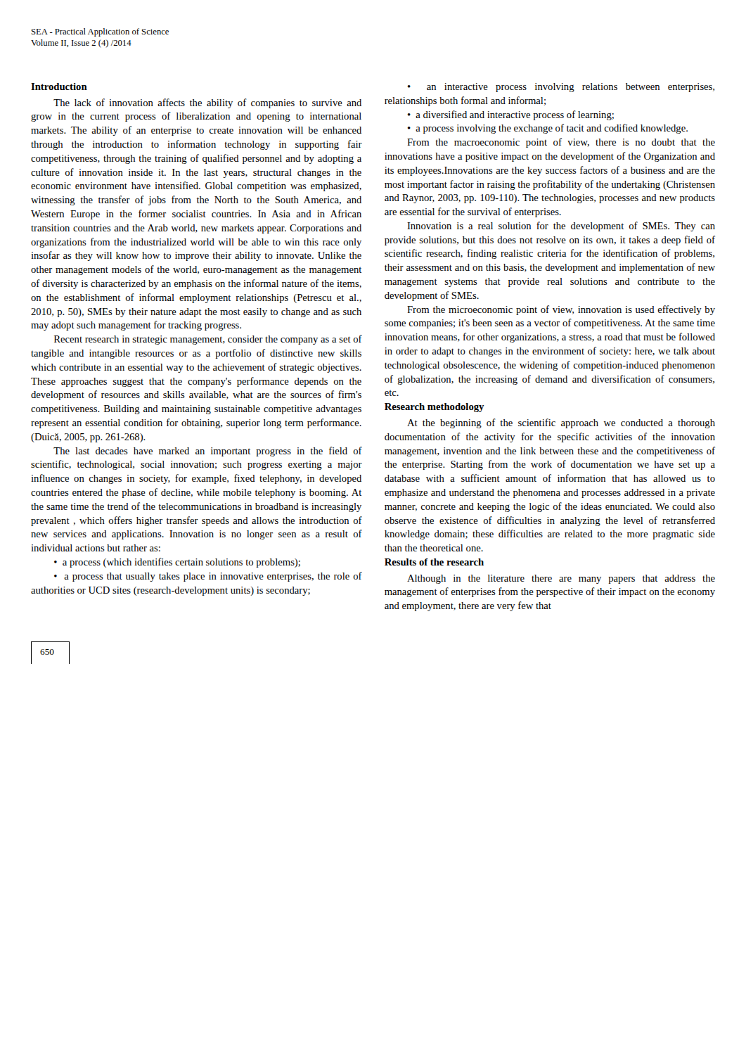SEA - Practical Application of Science
Volume II, Issue 2 (4) /2014
Introduction
The lack of innovation affects the ability of companies to survive and grow in the current process of liberalization and opening to international markets. The ability of an enterprise to create innovation will be enhanced through the introduction to information technology in supporting fair competitiveness, through the training of qualified personnel and by adopting a culture of innovation inside it. In the last years, structural changes in the economic environment have intensified. Global competition was emphasized, witnessing the transfer of jobs from the North to the South America, and Western Europe in the former socialist countries. In Asia and in African transition countries and the Arab world, new markets appear. Corporations and organizations from the industrialized world will be able to win this race only insofar as they will know how to improve their ability to innovate. Unlike the other management models of the world, euro-management as the management of diversity is characterized by an emphasis on the informal nature of the items, on the establishment of informal employment relationships (Petrescu et al., 2010, p. 50), SMEs by their nature adapt the most easily to change and as such may adopt such management for tracking progress.
Recent research in strategic management, consider the company as a set of tangible and intangible resources or as a portfolio of distinctive new skills which contribute in an essential way to the achievement of strategic objectives. These approaches suggest that the company's performance depends on the development of resources and skills available, what are the sources of firm's competitiveness. Building and maintaining sustainable competitive advantages represent an essential condition for obtaining, superior long term performance. (Duică, 2005, pp. 261-268).
The last decades have marked an important progress in the field of scientific, technological, social innovation; such progress exerting a major influence on changes in society, for example, fixed telephony, in developed countries entered the phase of decline, while mobile telephony is booming. At the same time the trend of the telecommunications in broadband is increasingly prevalent , which offers higher transfer speeds and allows the introduction of new services and applications. Innovation is no longer seen as a result of individual actions but rather as:
a process (which identifies certain solutions to problems);
a process that usually takes place in innovative enterprises, the role of authorities or UCD sites (research-development units) is secondary;
an interactive process involving relations between enterprises, relationships both formal and informal;
a diversified and interactive process of learning;
a process involving the exchange of tacit and codified knowledge.
From the macroeconomic point of view, there is no doubt that the innovations have a positive impact on the development of the Organization and its employees.Innovations are the key success factors of a business and are the most important factor in raising the profitability of the undertaking (Christensen and Raynor, 2003, pp. 109-110). The technologies, processes and new products are essential for the survival of enterprises.
Innovation is a real solution for the development of SMEs. They can provide solutions, but this does not resolve on its own, it takes a deep field of scientific research, finding realistic criteria for the identification of problems, their assessment and on this basis, the development and implementation of new management systems that provide real solutions and contribute to the development of SMEs.
From the microeconomic point of view, innovation is used effectively by some companies; it's been seen as a vector of competitiveness. At the same time innovation means, for other organizations, a stress, a road that must be followed in order to adapt to changes in the environment of society: here, we talk about technological obsolescence, the widening of competition-induced phenomenon of globalization, the increasing of demand and diversification of consumers, etc.
Research methodology
At the beginning of the scientific approach we conducted a thorough documentation of the activity for the specific activities of the innovation management, invention and the link between these and the competitiveness of the enterprise. Starting from the work of documentation we have set up a database with a sufficient amount of information that has allowed us to emphasize and understand the phenomena and processes addressed in a private manner, concrete and keeping the logic of the ideas enunciated. We could also observe the existence of difficulties in analyzing the level of retransferred knowledge domain; these difficulties are related to the more pragmatic side than the theoretical one.
Results of the research
Although in the literature there are many papers that address the management of enterprises from the perspective of their impact on the economy and employment, there are very few that
650